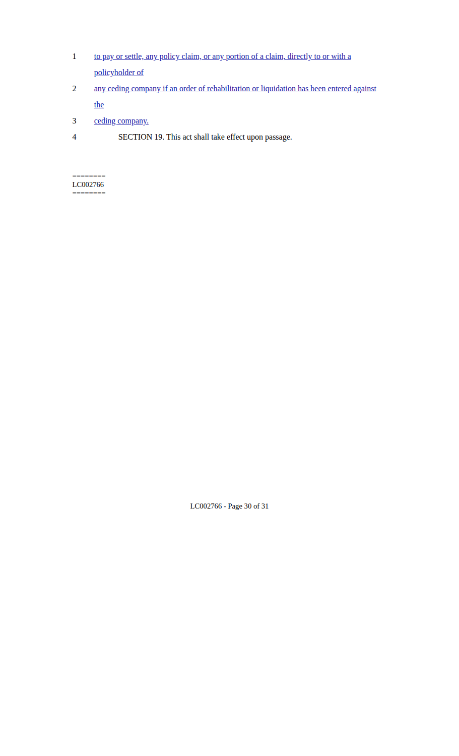| 1 | to pay or settle, any policy claim, or any portion of a claim, directly to or with a policyholder of |
| 2 | any ceding company if an order of rehabilitation or liquidation has been entered against the |
| 3 | ceding company. |
| 4 | SECTION 19. This act shall take effect upon passage. |
========
LC002766
========
LC002766 - Page 30 of 31